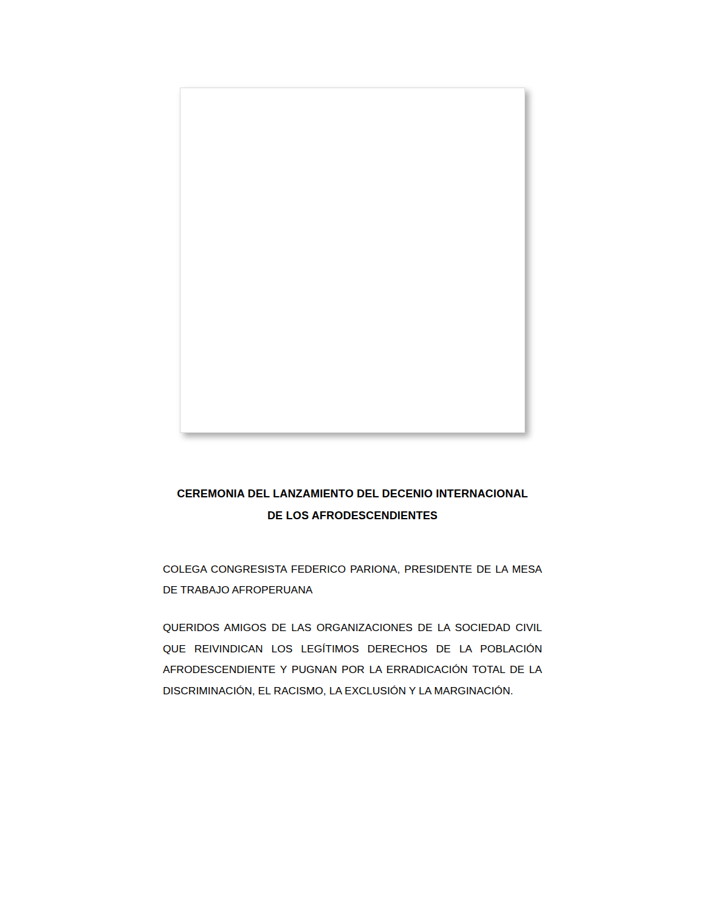CEREMONIA DEL LANZAMIENTO DEL DECENIO INTERNACIONAL
DE LOS AFRODESCENDIENTES
COLEGA CONGRESISTA FEDERICO PARIONA, PRESIDENTE DE LA MESA DE TRABAJO AFROPERUANA
QUERIDOS AMIGOS DE LAS ORGANIZACIONES DE LA SOCIEDAD CIVIL QUE REIVINDICAN LOS LEGÍTIMOS DERECHOS DE LA POBLACIÓN AFRODESCENDIENTE Y PUGNAN POR LA ERRADICACIÓN TOTAL DE LA DISCRIMINACIÓN, EL RACISMO, LA EXCLUSIÓN Y LA MARGINACIÓN.